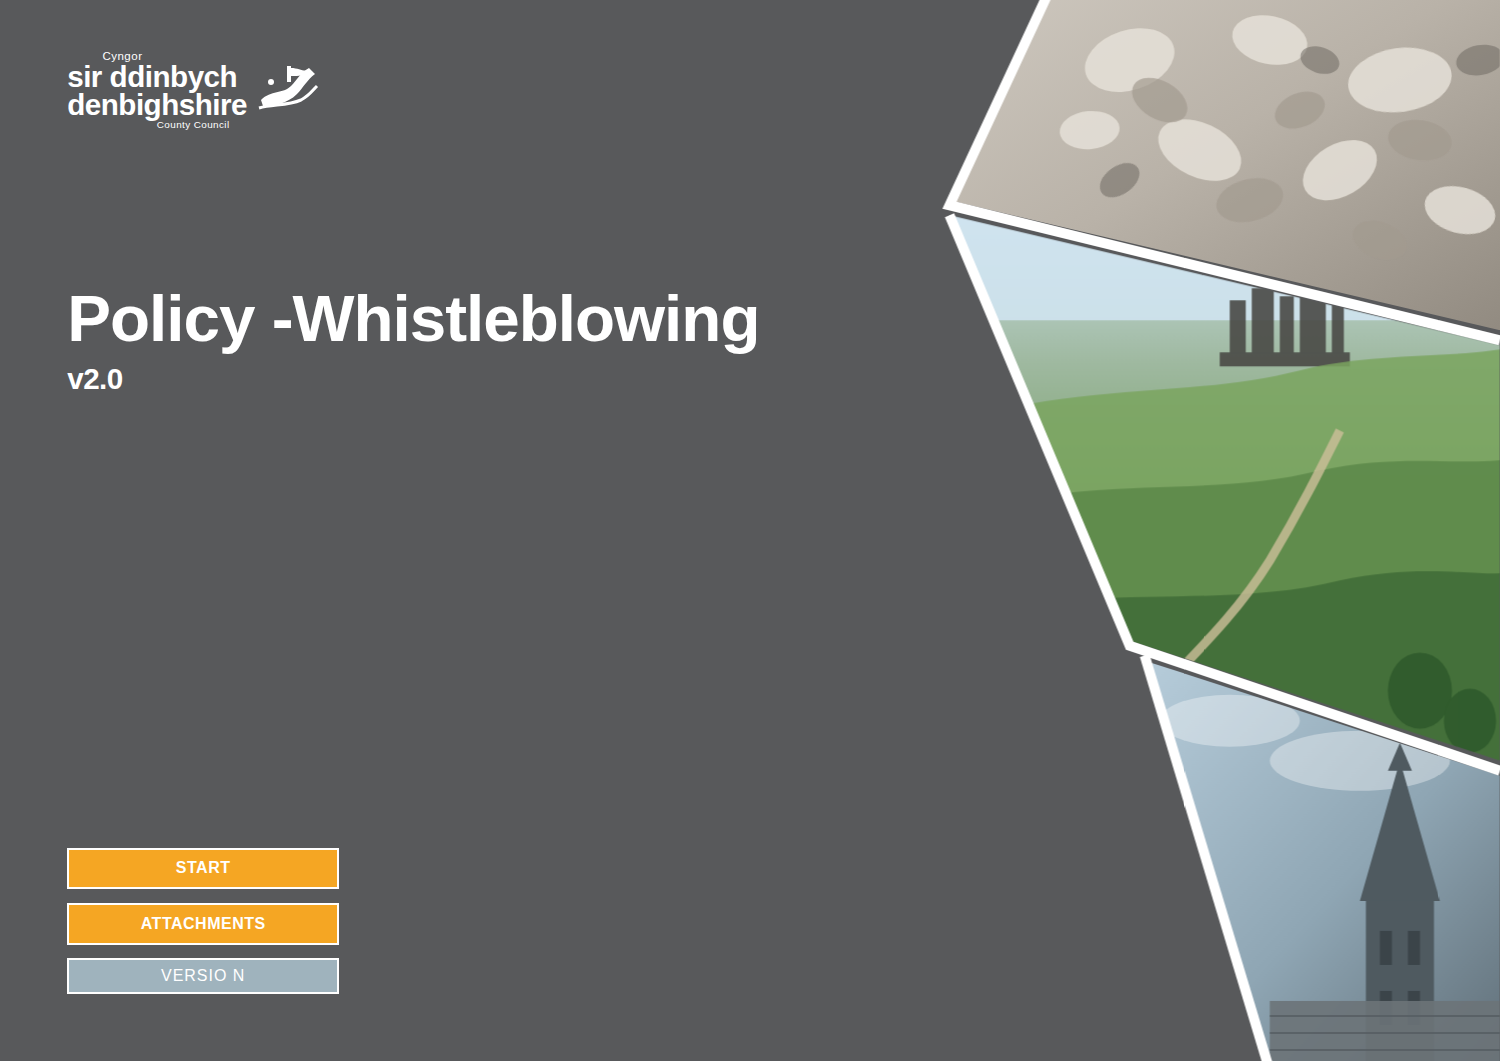Cyngor sir ddinbych denbighshire County Council
Policy -Whistleblowing
v2.0
START ATTACHMENTS VERSIO N